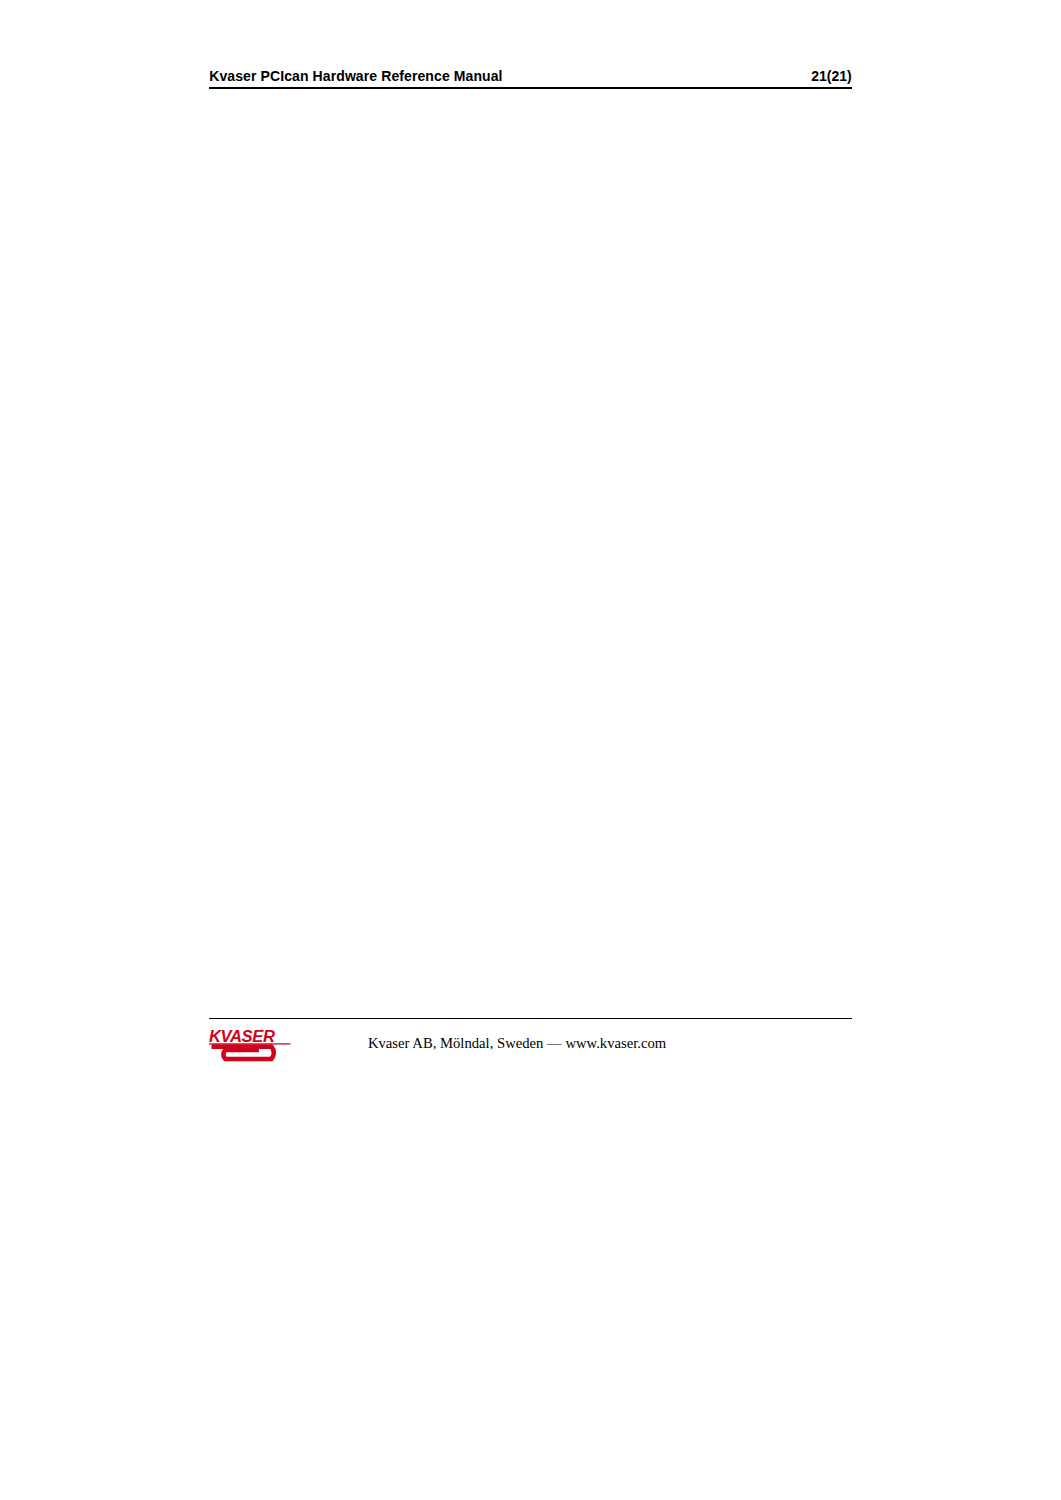Kvaser PCIcan Hardware Reference Manual 21(21)
KVASER
Kvaser AB, Mölndal, Sweden — www.kvaser.com